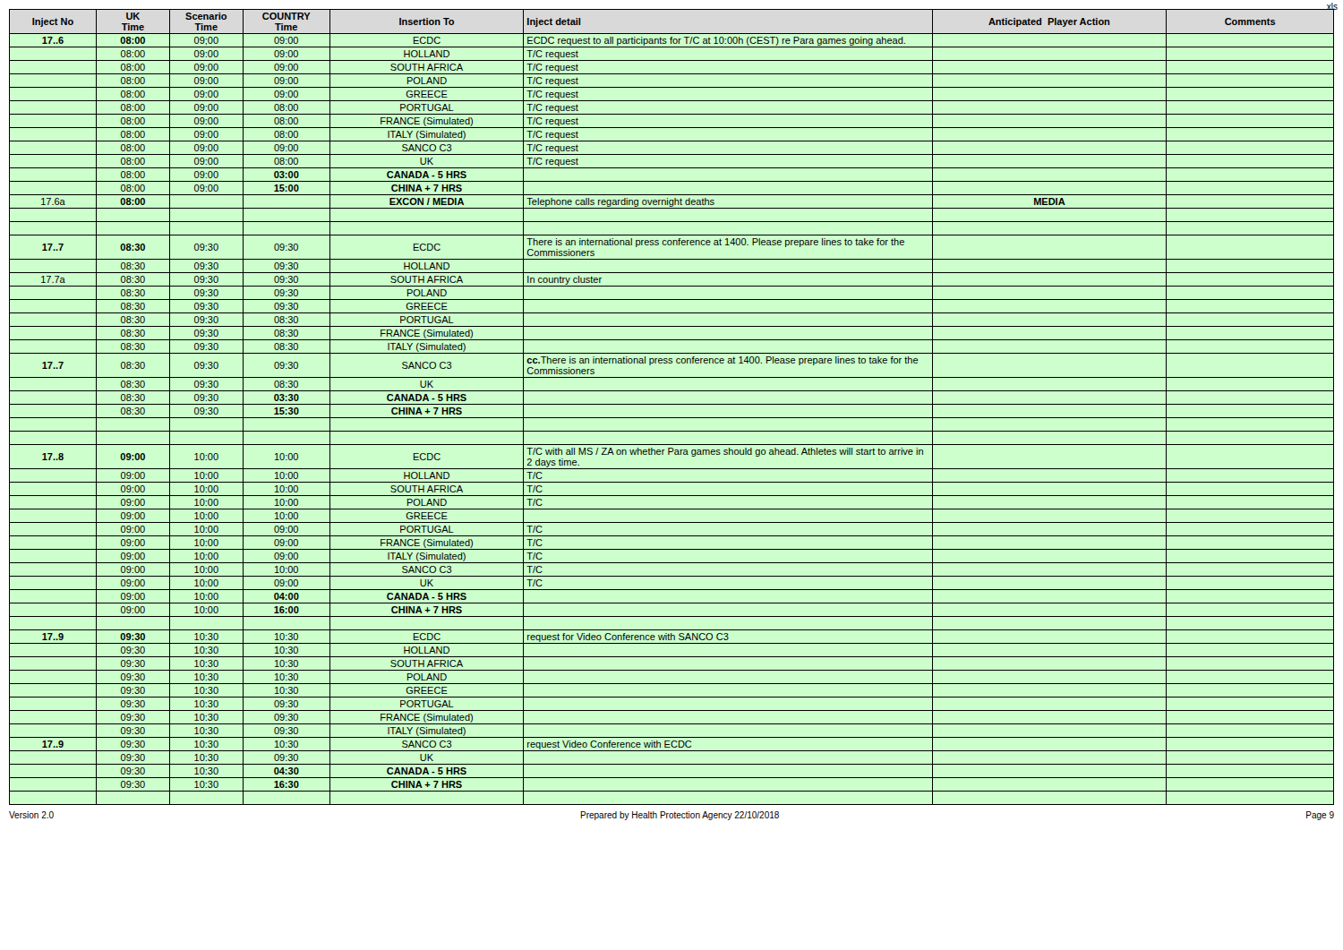xls
| Inject No | UK Time | Scenario Time | COUNTRY Time | Insertion To | Inject detail | Anticipated Player Action | Comments |
| --- | --- | --- | --- | --- | --- | --- | --- |
| 17..6 | 08:00 | 09;00 | 09:00 | ECDC | ECDC request to all participants for T/C at 10:00h (CEST) re Para games going ahead. | | |
| | 08:00 | 09:00 | 09:00 | HOLLAND | T/C request | | |
| | 08:00 | 09:00 | 09:00 | SOUTH AFRICA | T/C request | | |
| | 08:00 | 09:00 | 09:00 | POLAND | T/C request | | |
| | 08:00 | 09:00 | 09:00 | GREECE | T/C request | | |
| | 08:00 | 09:00 | 08:00 | PORTUGAL | T/C request | | |
| | 08:00 | 09:00 | 08:00 | FRANCE (Simulated) | T/C request | | |
| | 08:00 | 09:00 | 08:00 | ITALY (Simulated) | T/C request | | |
| | 08:00 | 09:00 | 09:00 | SANCO C3 | T/C request | | |
| | 08:00 | 09:00 | 08:00 | UK | T/C request | | |
| | 08:00 | 09:00 | 03:00 | CANADA - 5 HRS | | | |
| | 08:00 | 09:00 | 15:00 | CHINA + 7 HRS | | | |
| 17.6a | 08:00 | | | EXCON / MEDIA | Telephone calls regarding overnight deaths | MEDIA | |
| 17..7 | 08:30 | 09:30 | 09:30 | ECDC | There is an international press conference at 1400. Please prepare lines to take for the Commissioners | | |
| | 08:30 | 09:30 | 09:30 | HOLLAND | | | |
| 17.7a | 08:30 | 09:30 | 09:30 | SOUTH AFRICA | In country cluster | | |
| | 08:30 | 09:30 | 09:30 | POLAND | | | |
| | 08:30 | 09:30 | 09:30 | GREECE | | | |
| | 08:30 | 09:30 | 08:30 | PORTUGAL | | | |
| | 08:30 | 09:30 | 08:30 | FRANCE (Simulated) | | | |
| | 08:30 | 09:30 | 08:30 | ITALY (Simulated) | | | |
| 17..7 | 08:30 | 09:30 | 09:30 | SANCO C3 | cc. There is an international press conference at 1400. Please prepare lines to take for the Commissioners | | |
| | 08:30 | 09:30 | 08:30 | UK | | | |
| | 08:30 | 09:30 | 03:30 | CANADA - 5 HRS | | | |
| | 08:30 | 09:30 | 15:30 | CHINA + 7 HRS | | | |
| 17..8 | 09:00 | 10:00 | 10:00 | ECDC | T/C with all MS / ZA on whether Para games should go ahead. Athletes will start to arrive in 2 days time. | | |
| | 09:00 | 10:00 | 10:00 | HOLLAND | T/C | | |
| | 09:00 | 10:00 | 10:00 | SOUTH AFRICA | T/C | | |
| | 09:00 | 10:00 | 10:00 | POLAND | T/C | | |
| | 09:00 | 10:00 | 10:00 | GREECE | | | |
| | 09:00 | 10:00 | 09:00 | PORTUGAL | T/C | | |
| | 09:00 | 10:00 | 09:00 | FRANCE (Simulated) | T/C | | |
| | 09:00 | 10:00 | 09:00 | ITALY (Simulated) | T/C | | |
| | 09:00 | 10:00 | 10:00 | SANCO C3 | T/C | | |
| | 09:00 | 10:00 | 09:00 | UK | T/C | | |
| | 09:00 | 10:00 | 04:00 | CANADA - 5 HRS | | | |
| | 09:00 | 10:00 | 16:00 | CHINA + 7 HRS | | | |
| 17..9 | 09:30 | 10:30 | 10:30 | ECDC | request for Video Conference with SANCO C3 | | |
| | 09:30 | 10:30 | 10:30 | HOLLAND | | | |
| | 09:30 | 10:30 | 10:30 | SOUTH AFRICA | | | |
| | 09:30 | 10:30 | 10:30 | POLAND | | | |
| | 09:30 | 10:30 | 10:30 | GREECE | | | |
| | 09:30 | 10:30 | 09:30 | PORTUGAL | | | |
| | 09:30 | 10:30 | 09:30 | FRANCE (Simulated) | | | |
| | 09:30 | 10:30 | 09:30 | ITALY (Simulated) | | | |
| 17..9 | 09:30 | 10:30 | 10:30 | SANCO C3 | request Video Conference with ECDC | | |
| | 09:30 | 10:30 | 09:30 | UK | | | |
| | 09:30 | 10:30 | 04:30 | CANADA - 5 HRS | | | |
| | 09:30 | 10:30 | 16:30 | CHINA + 7 HRS | | | |
Version 2.0
Prepared by Health Protection Agency 22/10/2018
Page 9